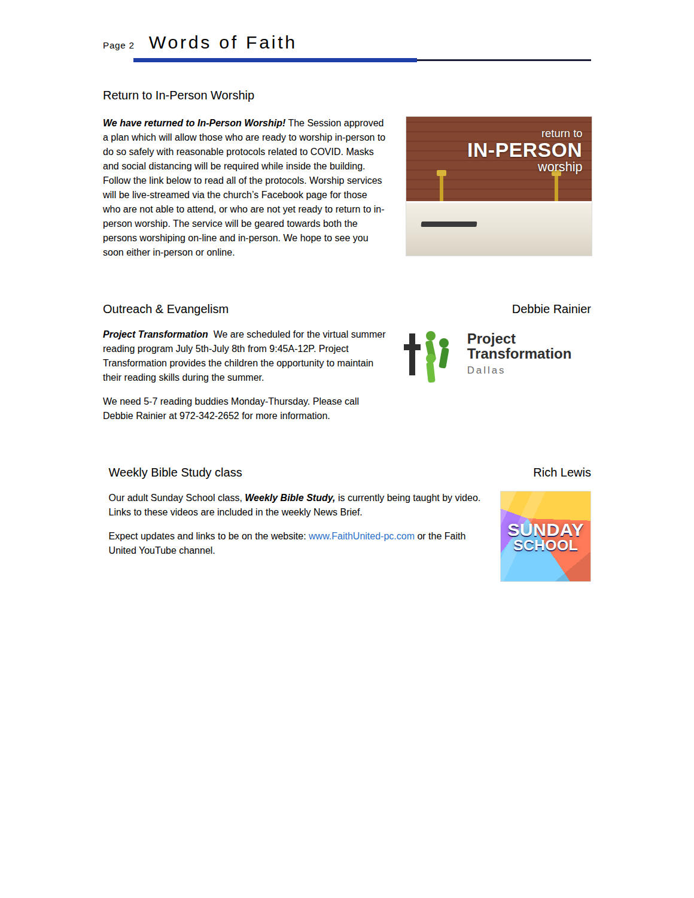Page 2
Words of Faith
Return to In-Person Worship
We have returned to In-Person Worship! The Session approved a plan which will allow those who are ready to worship in-person to do so safely with reasonable protocols related to COVID. Masks and social distancing will be required while inside the building. Follow the link below to read all of the protocols. Worship services will be live-streamed via the church’s Facebook page for those who are not able to attend, or who are not yet ready to return to in-person worship. The service will be geared towards both the persons worshiping on-line and in-person. We hope to see you soon either in-person or online.
return to IN-PERSON worship
Outreach & Evangelism
Debbie Rainier
Project Transformation We are scheduled for the virtual summer reading program July 5th-July 8th from 9:45A-12P. Project Transformation provides the children the opportunity to maintain their reading skills during the summer.
We need 5-7 reading buddies Monday-Thursday. Please call Debbie Rainier at 972-342-2652 for more information.
Project
Transformation
Dallas
Weekly Bible Study class
Rich Lewis
Our adult Sunday School class, Weekly Bible Study, is currently being taught by video. Links to these videos are included in the weekly News Brief.
Expect updates and links to be on the website: www.FaithUnited-pc.com or the Faith United YouTube channel.
SUNDAY SCHOOL